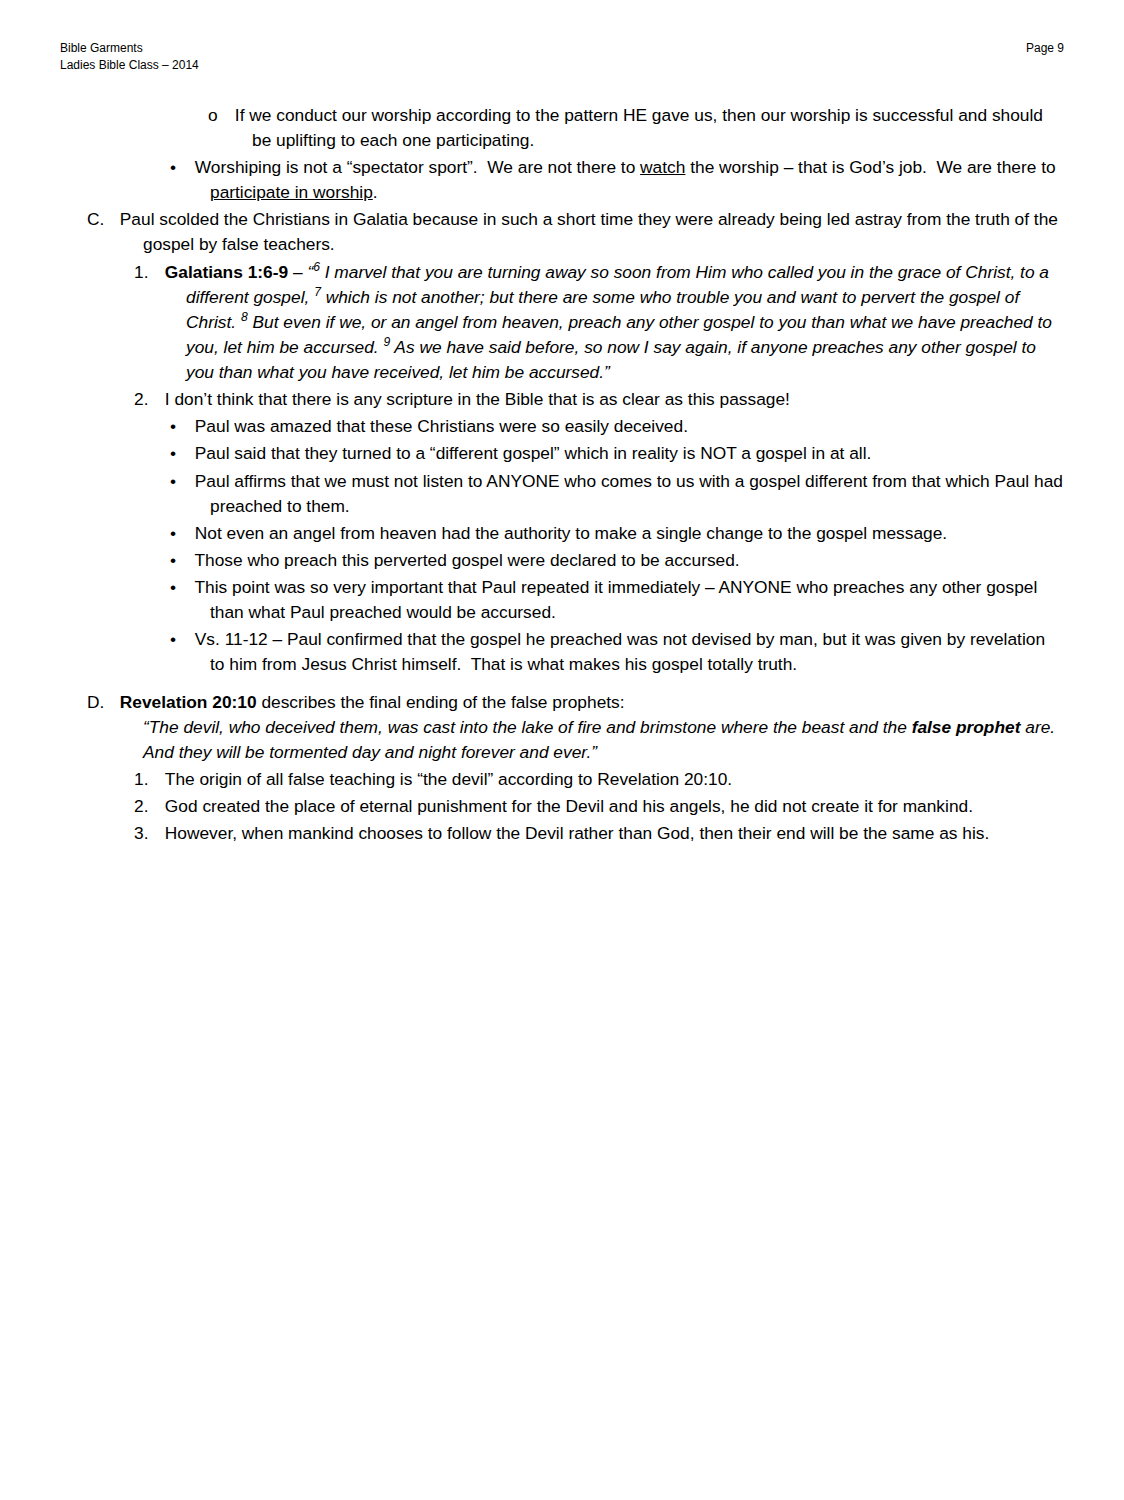Bible Garments
Ladies Bible Class – 2014
Page 9
o If we conduct our worship according to the pattern HE gave us, then our worship is successful and should be uplifting to each one participating.
• Worshiping is not a “spectator sport”. We are not there to watch the worship – that is God’s job. We are there to participate in worship.
C. Paul scolded the Christians in Galatia because in such a short time they were already being led astray from the truth of the gospel by false teachers.
1. Galatians 1:6-9 – “6 I marvel that you are turning away so soon from Him who called you in the grace of Christ, to a different gospel, 7 which is not another; but there are some who trouble you and want to pervert the gospel of Christ. 8 But even if we, or an angel from heaven, preach any other gospel to you than what we have preached to you, let him be accursed. 9 As we have said before, so now I say again, if anyone preaches any other gospel to you than what you have received, let him be accursed.”
2. I don’t think that there is any scripture in the Bible that is as clear as this passage!
• Paul was amazed that these Christians were so easily deceived.
• Paul said that they turned to a “different gospel” which in reality is NOT a gospel in at all.
• Paul affirms that we must not listen to ANYONE who comes to us with a gospel different from that which Paul had preached to them.
• Not even an angel from heaven had the authority to make a single change to the gospel message.
• Those who preach this perverted gospel were declared to be accursed.
• This point was so very important that Paul repeated it immediately – ANYONE who preaches any other gospel than what Paul preached would be accursed.
• Vs. 11-12 – Paul confirmed that the gospel he preached was not devised by man, but it was given by revelation to him from Jesus Christ himself. That is what makes his gospel totally truth.
D. Revelation 20:10 describes the final ending of the false prophets:
“The devil, who deceived them, was cast into the lake of fire and brimstone where the beast and the false prophet are. And they will be tormented day and night forever and ever.”
1. The origin of all false teaching is “the devil” according to Revelation 20:10.
2. God created the place of eternal punishment for the Devil and his angels, he did not create it for mankind.
3. However, when mankind chooses to follow the Devil rather than God, then their end will be the same as his.